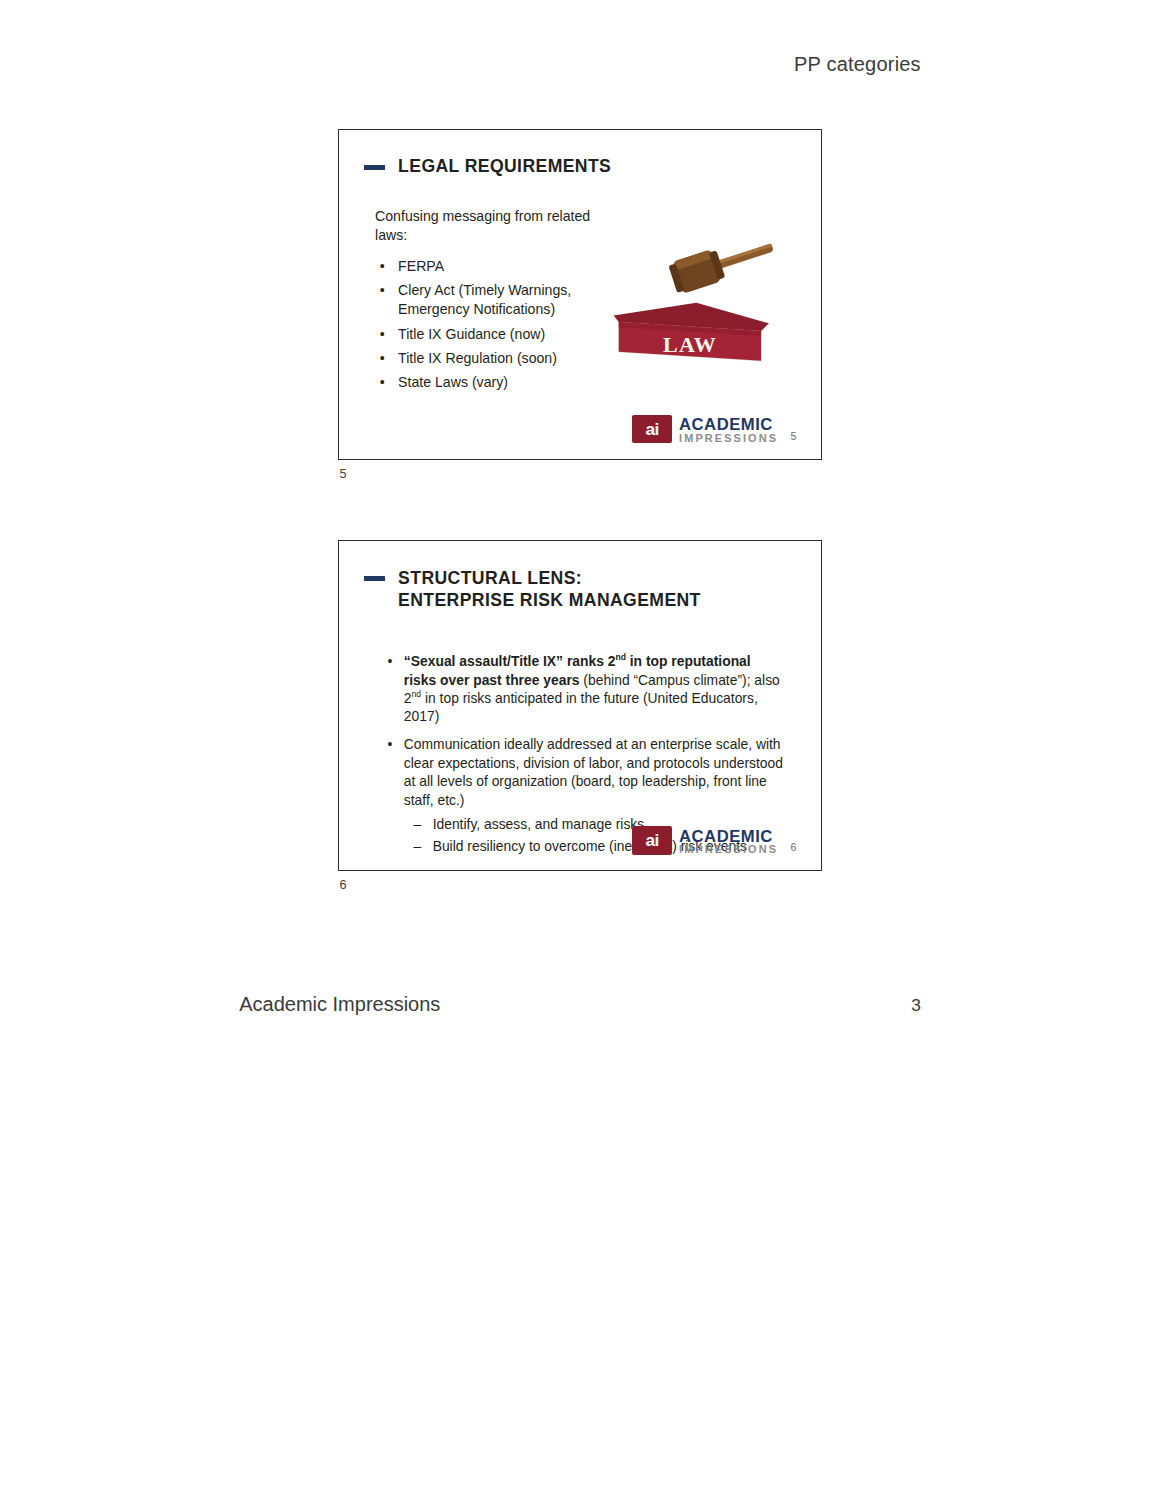PP categories
LEGAL REQUIREMENTS
Confusing messaging from related laws:
FERPA
Clery Act (Timely Warnings, Emergency Notifications)
Title IX Guidance (now)
Title IX Regulation (soon)
State Laws (vary)
LAW
ai
ACADEMIC
IMPRESSIONS
5
5
STRUCTURAL LENS:
ENTERPRISE RISK MANAGEMENT
“Sexual assault/Title IX” ranks 2nd in top reputational risks over past three years (behind “Campus climate”); also 2nd in top risks anticipated in the future (United Educators, 2017)
Communication ideally addressed at an enterprise scale, with clear expectations, division of labor, and protocols understood at all levels of organization (board, top leadership, front line staff, etc.)
Identify, assess, and manage risks
Build resiliency to overcome (inevitable) risk events
ai
ACADEMIC
IMPRESSIONS
6
6
Academic Impressions
3